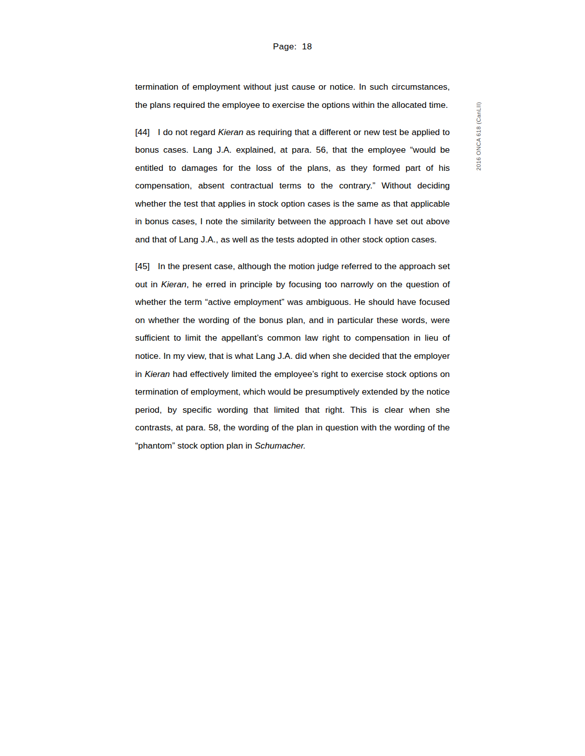Page: 18
2016 ONCA 618 (CanLII)
termination of employment without just cause or notice. In such circumstances, the plans required the employee to exercise the options within the allocated time.
[44] I do not regard Kieran as requiring that a different or new test be applied to bonus cases. Lang J.A. explained, at para. 56, that the employee “would be entitled to damages for the loss of the plans, as they formed part of his compensation, absent contractual terms to the contrary.” Without deciding whether the test that applies in stock option cases is the same as that applicable in bonus cases, I note the similarity between the approach I have set out above and that of Lang J.A., as well as the tests adopted in other stock option cases.
[45] In the present case, although the motion judge referred to the approach set out in Kieran, he erred in principle by focusing too narrowly on the question of whether the term “active employment” was ambiguous. He should have focused on whether the wording of the bonus plan, and in particular these words, were sufficient to limit the appellant’s common law right to compensation in lieu of notice. In my view, that is what Lang J.A. did when she decided that the employer in Kieran had effectively limited the employee’s right to exercise stock options on termination of employment, which would be presumptively extended by the notice period, by specific wording that limited that right. This is clear when she contrasts, at para. 58, the wording of the plan in question with the wording of the “phantom” stock option plan in Schumacher.